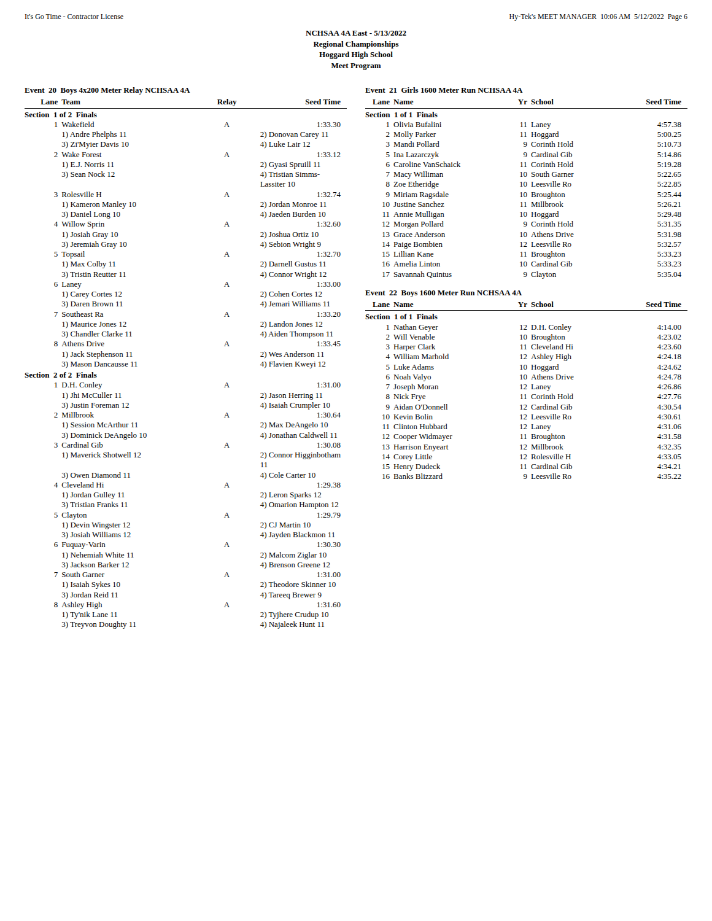It's Go Time - Contractor License
Hy-Tek's MEET MANAGER 10:06 AM 5/12/2022 Page 6
NCHSAA 4A East - 5/13/2022
Regional Championships
Hoggard High School
Meet Program
Event 20 Boys 4x200 Meter Relay NCHSAA 4A
| Lane | Team | Relay | Seed Time |
| --- | --- | --- | --- |
| Section 1 of 2 Finals |
| 1 | Wakefield | A | 1:33.30 |
| | 1) Andre Phelphs 11 | 2) Donovan Carey 11 |
| | 3) Zi'Myier Davis 10 | 4) Luke Lair 12 |
| 2 | Wake Forest | A | 1:33.12 |
| | 1) E.J. Norris 11 | 2) Gyasi Spruill 11 |
| | 3) Sean Nock 12 | 4) Tristian Simms-Lassiter 10 |
| 3 | Rolesville H | A | 1:32.74 |
| | 1) Kameron Manley 10 | 2) Jordan Monroe 11 |
| | 3) Daniel Long 10 | 4) Jaeden Burden 10 |
| 4 | Willow Sprin | A | 1:32.60 |
| | 1) Josiah Gray 10 | 2) Joshua Ortiz 10 |
| | 3) Jeremiah Gray 10 | 4) Sebion Wright 9 |
| 5 | Topsail | A | 1:32.70 |
| | 1) Max Colby 11 | 2) Darnell Gustus 11 |
| | 3) Tristin Reutter 11 | 4) Connor Wright 12 |
| 6 | Laney | A | 1:33.00 |
| | 1) Carey Cortes 12 | 2) Cohen Cortes 12 |
| | 3) Daren Brown 11 | 4) Jemari Williams 11 |
| 7 | Southeast Ra | A | 1:33.20 |
| | 1) Maurice Jones 12 | 2) Landon Jones 12 |
| | 3) Chandler Clarke 11 | 4) Aiden Thompson 11 |
| 8 | Athens Drive | A | 1:33.45 |
| | 1) Jack Stephenson 11 | 2) Wes Anderson 11 |
| | 3) Mason Dancausse 11 | 4) Flavien Kweyi 12 |
| Section 2 of 2 Finals |
| 1 | D.H. Conley | A | 1:31.00 |
| | 1) Jhi McCuller 11 | 2) Jason Herring 11 |
| | 3) Justin Foreman 12 | 4) Isaiah Crumpler 10 |
| 2 | Millbrook | A | 1:30.64 |
| | 1) Session McArthur 11 | 2) Max DeAngelo 10 |
| | 3) Dominick DeAngelo 10 | 4) Jonathan Caldwell 11 |
| 3 | Cardinal Gib | A | 1:30.08 |
| | 1) Maverick Shotwell 12 | 2) Connor Higginbotham 11 |
| | 3) Owen Diamond 11 | 4) Cole Carter 10 |
| 4 | Cleveland Hi | A | 1:29.38 |
| | 1) Jordan Gulley 11 | 2) Leron Sparks 12 |
| | 3) Tristian Franks 11 | 4) Omarion Hampton 12 |
| 5 | Clayton | A | 1:29.79 |
| | 1) Devin Wingster 12 | 2) CJ Martin 10 |
| | 3) Josiah Williams 12 | 4) Jayden Blackmon 11 |
| 6 | Fuquay-Varin | A | 1:30.30 |
| | 1) Nehemiah White 11 | 2) Malcom Ziglar 10 |
| | 3) Jackson Barker 12 | 4) Brenson Greene 12 |
| 7 | South Garner | A | 1:31.00 |
| | 1) Isaiah Sykes 10 | 2) Theodore Skinner 10 |
| | 3) Jordan Reid 11 | 4) Tareeq Brewer 9 |
| 8 | Ashley High | A | 1:31.60 |
| | 1) Ty'nik Lane 11 | 2) Tyjhere Crudup 10 |
| | 3) Treyvon Doughty 11 | 4) Najaleek Hunt 11 |
Event 21 Girls 1600 Meter Run NCHSAA 4A
| Lane | Name | Yr | School | Seed Time |
| --- | --- | --- | --- | --- |
| Section 1 of 1 Finals |
| 1 | Olivia Bufalini | 11 | Laney | 4:57.38 |
| 2 | Molly Parker | 11 | Hoggard | 5:00.25 |
| 3 | Mandi Pollard | 9 | Corinth Hold | 5:10.73 |
| 5 | Ina Lazarczyk | 9 | Cardinal Gib | 5:14.86 |
| 6 | Caroline VanSchaick | 11 | Corinth Hold | 5:19.28 |
| 7 | Macy Williman | 10 | South Garner | 5:22.65 |
| 8 | Zoe Etheridge | 10 | Leesville Ro | 5:22.85 |
| 9 | Miriam Ragsdale | 10 | Broughton | 5:25.44 |
| 10 | Justine Sanchez | 11 | Millbrook | 5:26.21 |
| 11 | Annie Mulligan | 10 | Hoggard | 5:29.48 |
| 12 | Morgan Pollard | 9 | Corinth Hold | 5:31.35 |
| 13 | Grace Anderson | 10 | Athens Drive | 5:31.98 |
| 14 | Paige Bombien | 12 | Leesville Ro | 5:32.57 |
| 15 | Lillian Kane | 11 | Broughton | 5:33.23 |
| 16 | Amelia Linton | 10 | Cardinal Gib | 5:33.23 |
| 17 | Savannah Quintus | 9 | Clayton | 5:35.04 |
Event 22 Boys 1600 Meter Run NCHSAA 4A
| Lane | Name | Yr | School | Seed Time |
| --- | --- | --- | --- | --- |
| Section 1 of 1 Finals |
| 1 | Nathan Geyer | 12 | D.H. Conley | 4:14.00 |
| 2 | Will Venable | 10 | Broughton | 4:23.02 |
| 3 | Harper Clark | 11 | Cleveland Hi | 4:23.60 |
| 4 | William Marhold | 12 | Ashley High | 4:24.18 |
| 5 | Luke Adams | 10 | Hoggard | 4:24.62 |
| 6 | Noah Valyo | 10 | Athens Drive | 4:24.78 |
| 7 | Joseph Moran | 12 | Laney | 4:26.86 |
| 8 | Nick Frye | 11 | Corinth Hold | 4:27.76 |
| 9 | Aidan O'Donnell | 12 | Cardinal Gib | 4:30.54 |
| 10 | Kevin Bolin | 12 | Leesville Ro | 4:30.61 |
| 11 | Clinton Hubbard | 12 | Laney | 4:31.06 |
| 12 | Cooper Widmayer | 11 | Broughton | 4:31.58 |
| 13 | Harrison Enyeart | 12 | Millbrook | 4:32.35 |
| 14 | Corey Little | 12 | Rolesville H | 4:33.05 |
| 15 | Henry Dudeck | 11 | Cardinal Gib | 4:34.21 |
| 16 | Banks Blizzard | 9 | Leesville Ro | 4:35.22 |